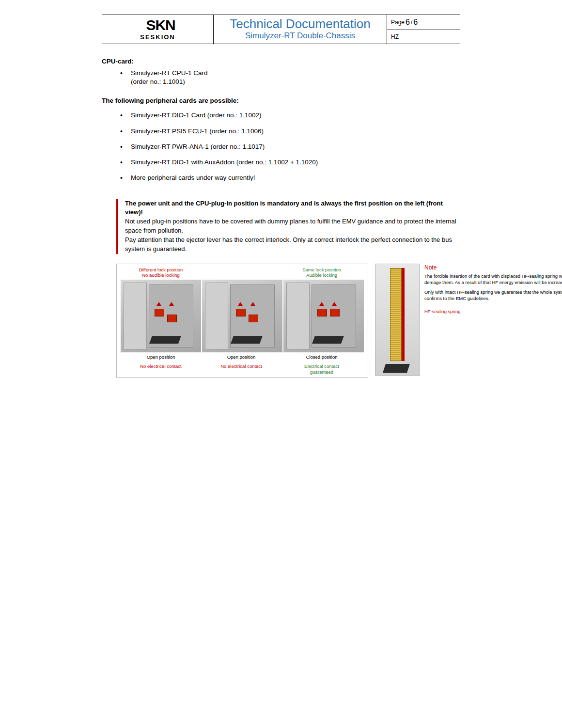SKN
SESKION
Technical Documentation
Simulyzer-RT Double-Chassis
Page 6 / 6
HZ
CPU-card:
Simulyzer-RT CPU-1 Card
(order no.: 1.1001)
The following peripheral cards are possible:
Simulyzer-RT DIO-1 Card (order no.: 1.1002)
Simulyzer-RT PSI5 ECU-1 (order no.: 1.1006)
Simulyzer-RT PWR-ANA-1 (order no.: 1.1017)
Simulyzer-RT DIO-1 with AuxAddon (order no.: 1.1002 + 1.1020)
More peripheral cards under way currently!
The power unit and the CPU-plug-in position is mandatory and is always the first position on the left (front view)!
Not used plug-in positions have to be covered with dummy planes to fulfill the EMV guidance and to protect the internal space from pollution.
Pay attention that the ejector lever has the correct interlock. Only at correct interlock the perfect connection to the bus system is guaranteed.
Different lock position
No audible locking
Same lock position
Audible locking
Open position
No electrical contact
Open position
No electrical contact
Closed position
Electrical contact
guaranteed
Note
The forcible insertion of the card with displaced HF-sealing spring will demage them. As a result of that HF energy emission will be increased!
Only with intact HF-sealing spring we guarantee that the whole system confirms to the EMC guidelines.
HF-sealing spring